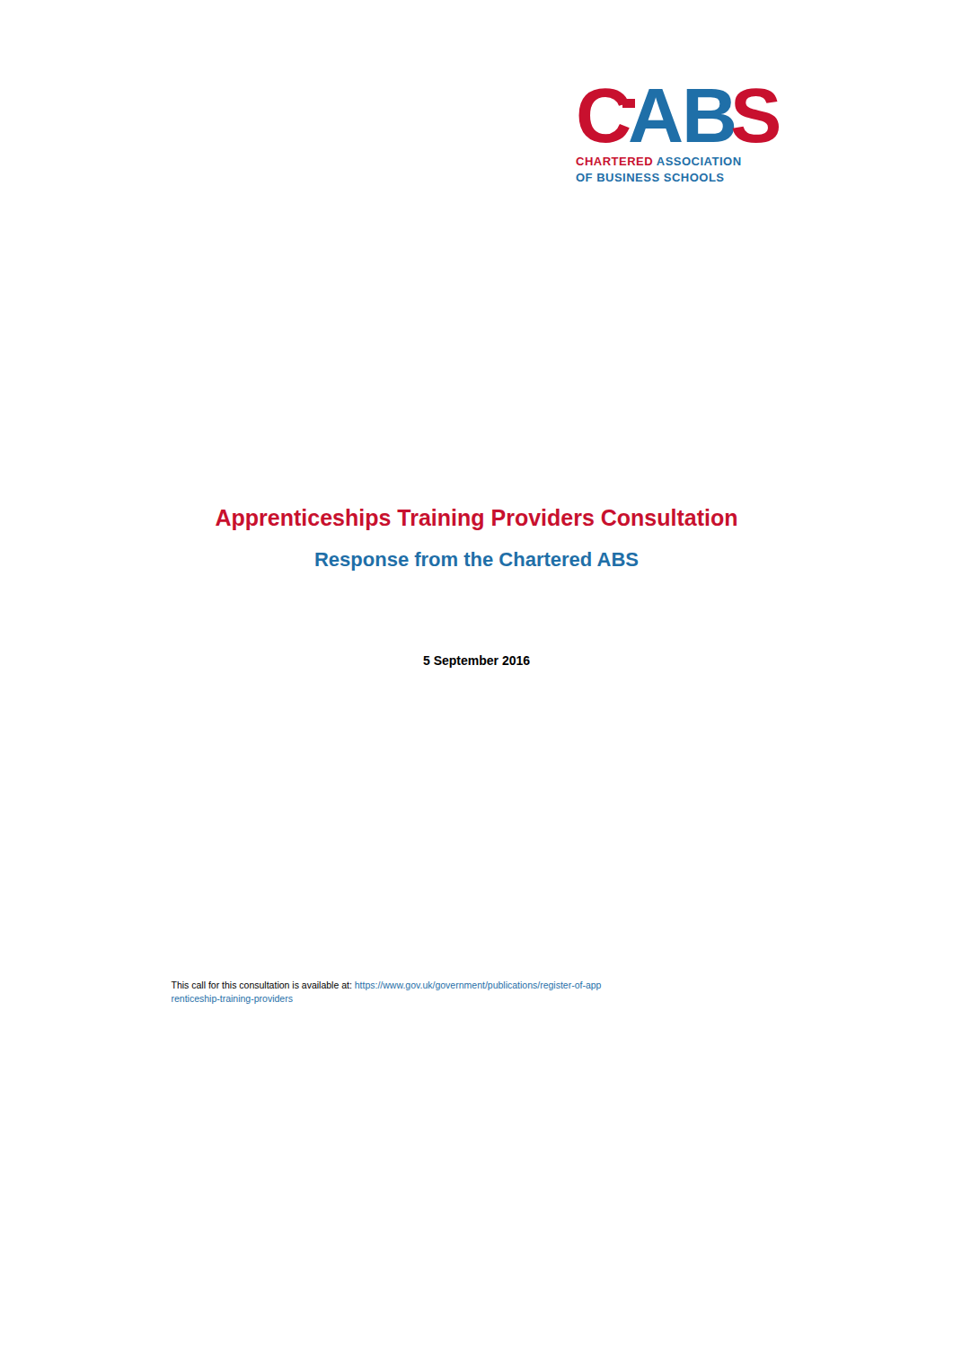CABS – Chartered Association of Business Schools C A B S CHARTERED ASSOCIATION OF BUSINESS SCHOOLS
Apprenticeships Training Providers Consultation
Response from the Chartered ABS
5 September 2016
This call for this consultation is available at: https://www.gov.uk/government/publications/register-of-apprenticeship-training-providers